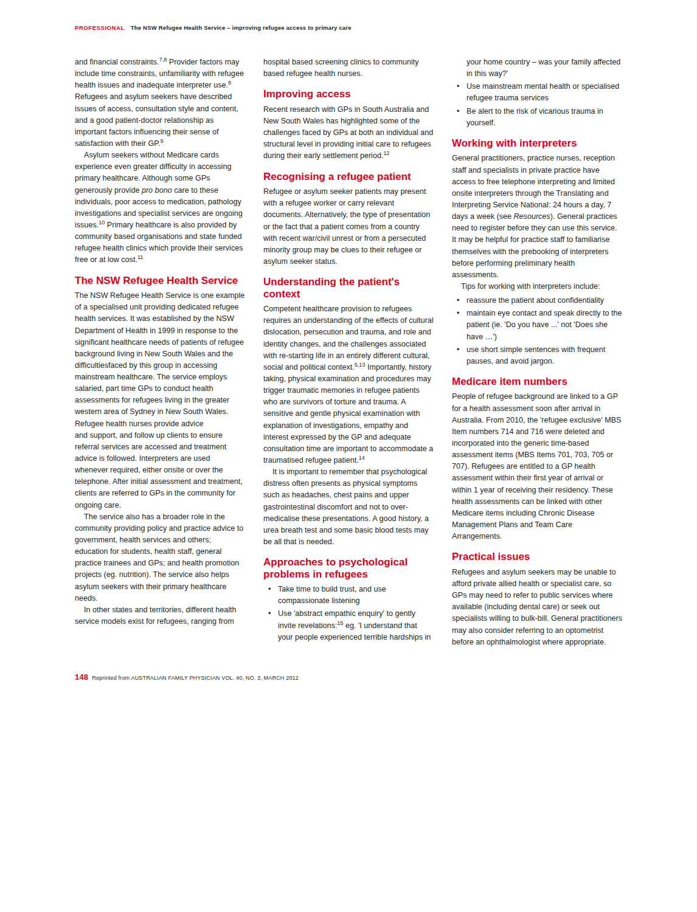PROFESSIONAL The NSW Refugee Health Service – improving refugee access to primary care
and financial constraints.7,8 Provider factors may include time constraints, unfamiliarity with refugee health issues and inadequate interpreter use.8 Refugees and asylum seekers have described issues of access, consultation style and content, and a good patient-doctor relationship as important factors influencing their sense of satisfaction with their GP.9
Asylum seekers without Medicare cards experience even greater difficulty in accessing primary healthcare. Although some GPs generously provide pro bono care to these individuals, poor access to medication, pathology investigations and specialist services are ongoing issues.10 Primary healthcare is also provided by community based organisations and state funded refugee health clinics which provide their services free or at low cost.11
The NSW Refugee Health Service
The NSW Refugee Health Service is one example of a specialised unit providing dedicated refugee health services. It was established by the NSW Department of Health in 1999 in response to the significant healthcare needs of patients of refugee background living in New South Wales and the difficultiesfaced by this group in accessing mainstream healthcare. The service employs salaried, part time GPs to conduct health assessments for refugees living in the greater western area of Sydney in New South Wales. Refugee health nurses provide advice
and support, and follow up clients to ensure referral services are accessed and treatment advice is followed. Interpreters are used whenever required, either onsite or over the telephone. After initial assessment and treatment, clients are referred to GPs in the community for ongoing care.
The service also has a broader role in the community providing policy and practice advice to government, health services and others; education for students, health staff, general practice trainees and GPs; and health promotion projects (eg. nutrition). The service also helps asylum seekers with their primary healthcare needs.
In other states and territories, different health service models exist for refugees, ranging from hospital based screening clinics to community based refugee health nurses.
Improving access
Recent research with GPs in South Australia and New South Wales has highlighted some of the challenges faced by GPs at both an individual and structural level in providing initial care to refugees during their early settlement period.12
Recognising a refugee patient
Refugee or asylum seeker patients may present with a refugee worker or carry relevant documents. Alternatively, the type of presentation or the fact that a patient comes from a country with recent war/civil unrest or from a persecuted minority group may be clues to their refugee or asylum seeker status.
Understanding the patient's context
Competent healthcare provision to refugees requires an understanding of the effects of cultural dislocation, persecution and trauma, and role and identity changes, and the challenges associated with re-starting life in an entirely different cultural, social and political context.5,13 Importantly, history taking, physical examination and procedures may trigger traumatic memories in refugee patients who are survivors of torture and trauma. A sensitive and gentle physical examination with explanation of investigations, empathy and interest expressed by the GP and adequate consultation time are important to accommodate a traumatised refugee patient.14
It is important to remember that psychological distress often presents as physical symptoms such as headaches, chest pains and upper gastrointestinal discomfort and not to over-medicalise these presentations. A good history, a urea breath test and some basic blood tests may be all that is needed.
Approaches to psychological problems in refugees
Take time to build trust, and use compassionate listening
Use 'abstract empathic enquiry' to gently invite revelations:15 eg. 'I understand that your people experienced terrible hardships in your home country – was your family affected in this way?'
Use mainstream mental health or specialised refugee trauma services
Be alert to the risk of vicarious trauma in yourself.
Working with interpreters
General practitioners, practice nurses, reception staff and specialists in private practice have access to free telephone interpreting and limited onsite interpreters through the Translating and Interpreting Service National: 24 hours a day, 7 days a week (see Resources). General practices need to register before they can use this service. It may be helpful for practice staff to familiarise themselves with the prebooking of interpreters before performing preliminary health assessments.
Tips for working with interpreters include:
reassure the patient about confidentiality
maintain eye contact and speak directly to the patient (ie. 'Do you have ...' not 'Does she have …')
use short simple sentences with frequent pauses, and avoid jargon.
Medicare item numbers
People of refugee background are linked to a GP for a health assessment soon after arrival in Australia. From 2010, the 'refugee exclusive' MBS Item numbers 714 and 716 were deleted and incorporated into the generic time-based assessment items (MBS Items 701, 703, 705 or 707). Refugees are entitled to a GP health assessment within their first year of arrival or within 1 year of receiving their residency. These health assessments can be linked with other Medicare items including Chronic Disease Management Plans and Team Care Arrangements.
Practical issues
Refugees and asylum seekers may be unable to afford private allied health or specialist care, so GPs may need to refer to public services where available (including dental care) or seek out specialists willing to bulk-bill. General practitioners may also consider referring to an optometrist before an ophthalmologist where appropriate.
148 Reprinted from AUSTRALIAN FAMILY PHYSICIAN VOL. 40, NO. 3, MARCH 2012